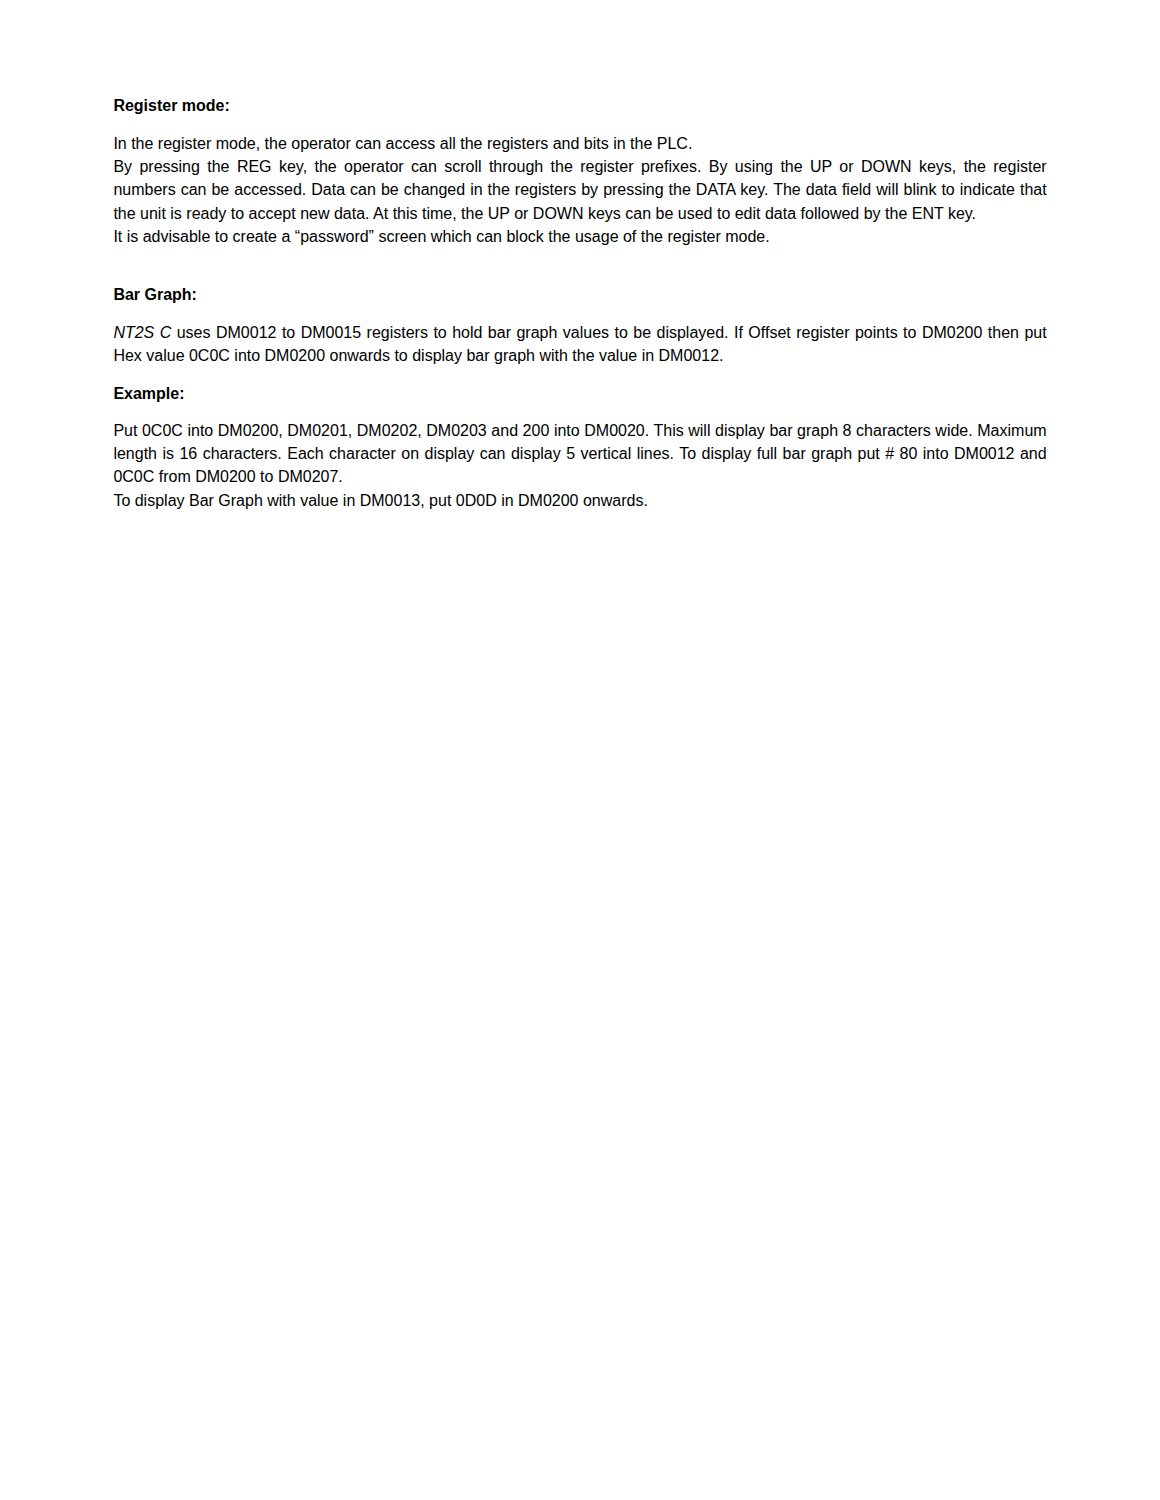Register mode:
In the register mode, the operator can access all the registers and bits in the PLC.
By pressing the REG key, the operator can scroll through the register prefixes. By using the UP or DOWN keys, the register numbers can be accessed. Data can be changed in the registers by pressing the DATA key. The data field will blink to indicate that the unit is ready to accept new data. At this time, the UP or DOWN keys can be used to edit data followed by the ENT key.
It is advisable to create a “password” screen which can block the usage of the register mode.
Bar Graph:
NT2S C uses DM0012 to DM0015 registers to hold bar graph values to be displayed. If Offset register points to DM0200 then put Hex value 0C0C into DM0200 onwards to display bar graph with the value in DM0012.
Example:
Put 0C0C into DM0200, DM0201, DM0202, DM0203 and 200 into DM0020. This will display bar graph 8 characters wide. Maximum length is 16 characters. Each character on display can display 5 vertical lines. To display full bar graph put # 80 into DM0012 and 0C0C from DM0200 to DM0207.
To display Bar Graph with value in DM0013, put 0D0D in DM0200 onwards.